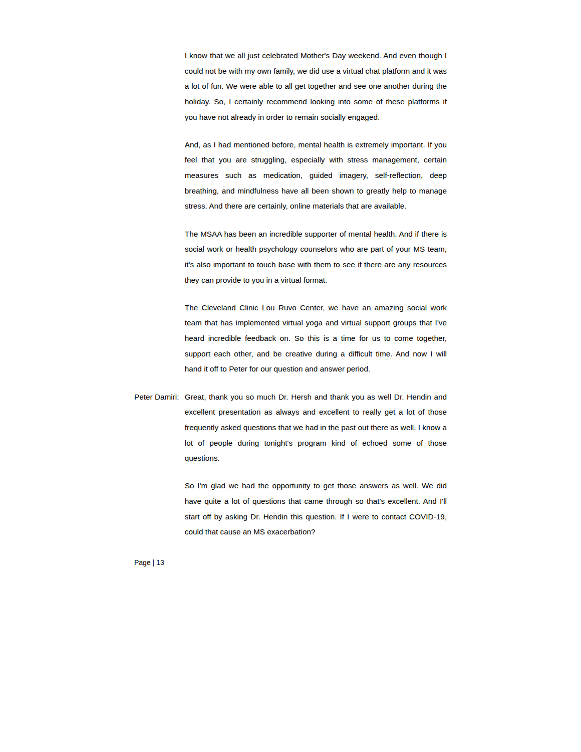I know that we all just celebrated Mother's Day weekend. And even though I could not be with my own family, we did use a virtual chat platform and it was a lot of fun. We were able to all get together and see one another during the holiday. So, I certainly recommend looking into some of these platforms if you have not already in order to remain socially engaged.
And, as I had mentioned before, mental health is extremely important. If you feel that you are struggling, especially with stress management, certain measures such as medication, guided imagery, self-reflection, deep breathing, and mindfulness have all been shown to greatly help to manage stress. And there are certainly, online materials that are available.
The MSAA has been an incredible supporter of mental health. And if there is social work or health psychology counselors who are part of your MS team, it's also important to touch base with them to see if there are any resources they can provide to you in a virtual format.
The Cleveland Clinic Lou Ruvo Center, we have an amazing social work team that has implemented virtual yoga and virtual support groups that I've heard incredible feedback on. So this is a time for us to come together, support each other, and be creative during a difficult time. And now I will hand it off to Peter for our question and answer period.
Peter Damiri: Great, thank you so much Dr. Hersh and thank you as well Dr. Hendin and excellent presentation as always and excellent to really get a lot of those frequently asked questions that we had in the past out there as well. I know a lot of people during tonight's program kind of echoed some of those questions.
So I'm glad we had the opportunity to get those answers as well. We did have quite a lot of questions that came through so that's excellent. And I'll start off by asking Dr. Hendin this question. If I were to contact COVID-19, could that cause an MS exacerbation?
Page | 13